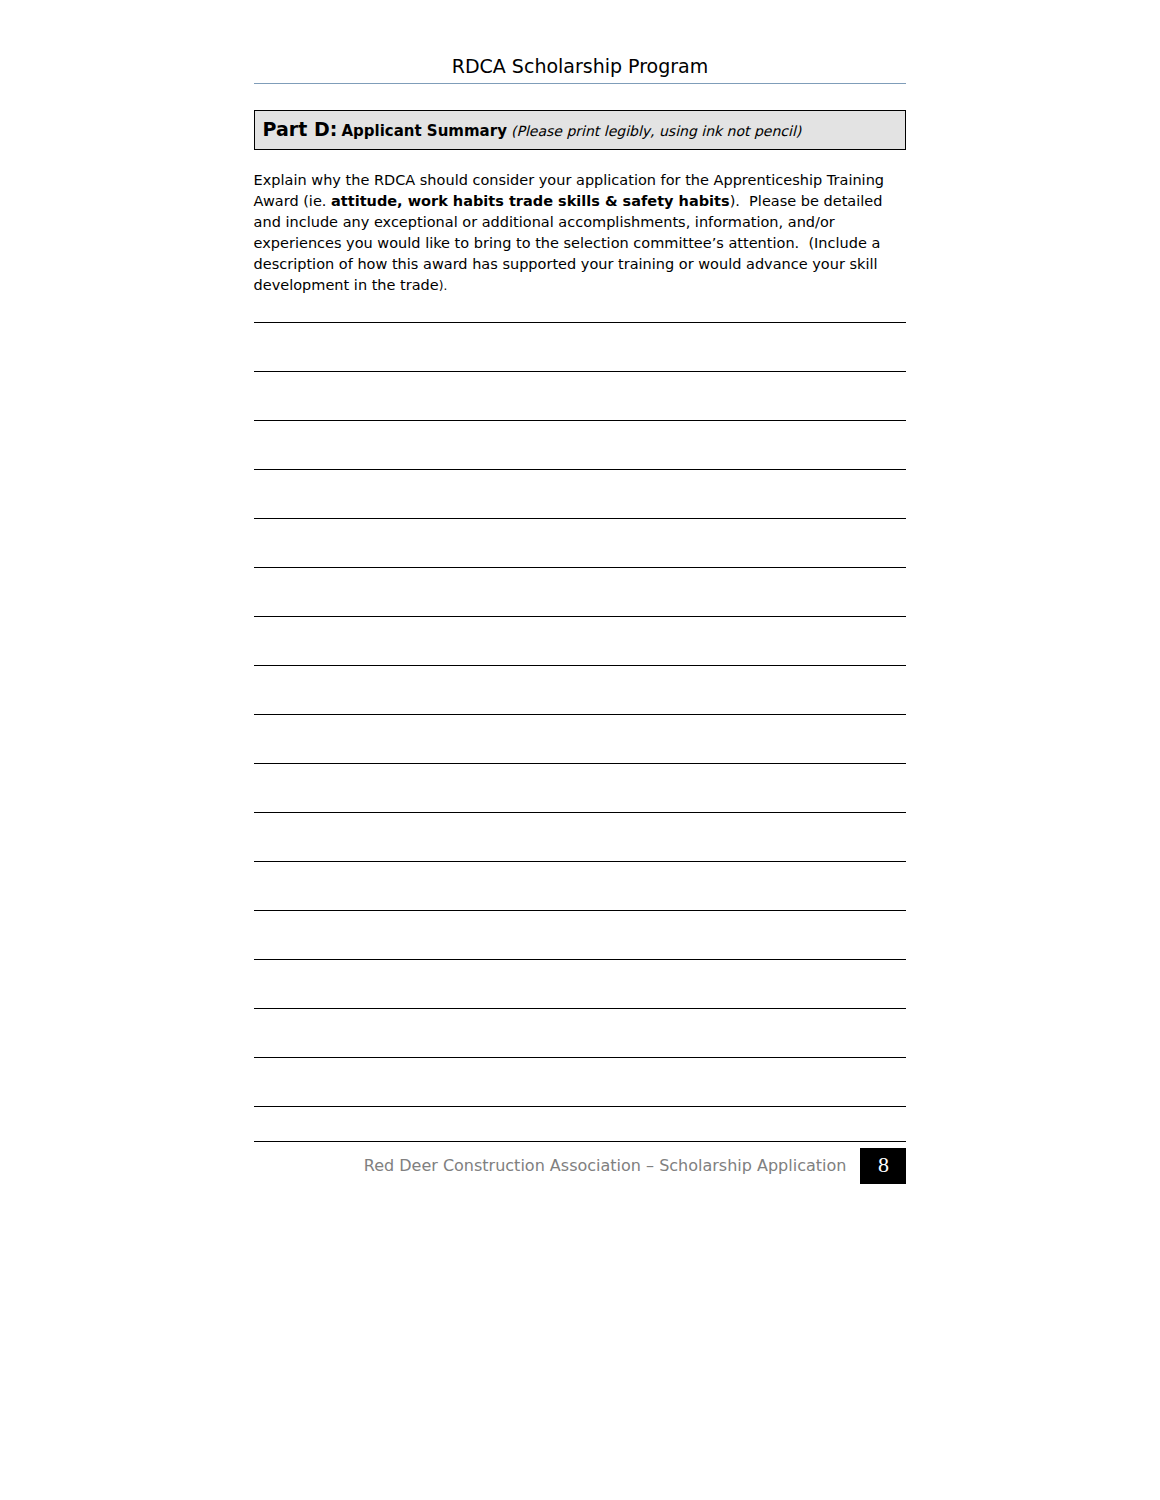RDCA Scholarship Program
Part D: Applicant Summary (Please print legibly, using ink not pencil)
Explain why the RDCA should consider your application for the Apprenticeship Training Award (ie. attitude, work habits trade skills & safety habits). Please be detailed and include any exceptional or additional accomplishments, information, and/or experiences you would like to bring to the selection committee’s attention. (Include a description of how this award has supported your training or would advance your skill development in the trade).
Red Deer Construction Association – Scholarship Application 8